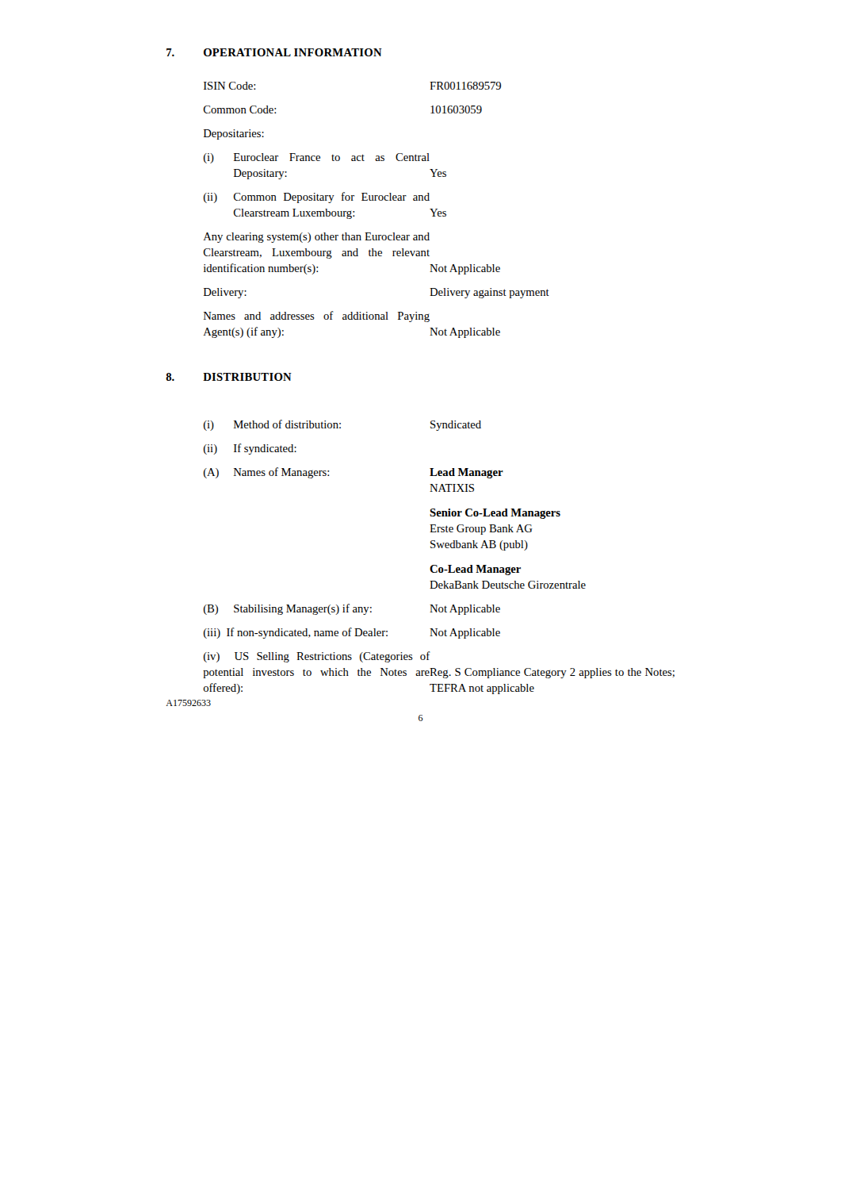7.
OPERATIONAL INFORMATION
| ISIN Code: | FR0011689579 |
| Common Code: | 101603059 |
| Depositaries: | |
| (i) Euroclear France to act as Central Depositary: | Yes |
| (ii) Common Depositary for Euroclear and Clearstream Luxembourg: | Yes |
| Any clearing system(s) other than Euroclear and Clearstream, Luxembourg and the relevant identification number(s): | Not Applicable |
| Delivery: | Delivery against payment |
| Names and addresses of additional Paying Agent(s) (if any): | Not Applicable |
8.
DISTRIBUTION
| (i) Method of distribution: | Syndicated |
| (ii) If syndicated: | |
| (A) Names of Managers: | Lead Manager NATIXIS Senior Co-Lead Managers Erste Group Bank AG Swedbank AB (publ) Co-Lead Manager DekaBank Deutsche Girozentrale |
| (B) Stabilising Manager(s) if any: | Not Applicable |
| (iii) If non-syndicated, name of Dealer: | Not Applicable |
| (iv) US Selling Restrictions (Categories of potential investors to which the Notes are offered): | Reg. S Compliance Category 2 applies to the Notes; TEFRA not applicable |
A17592633
6